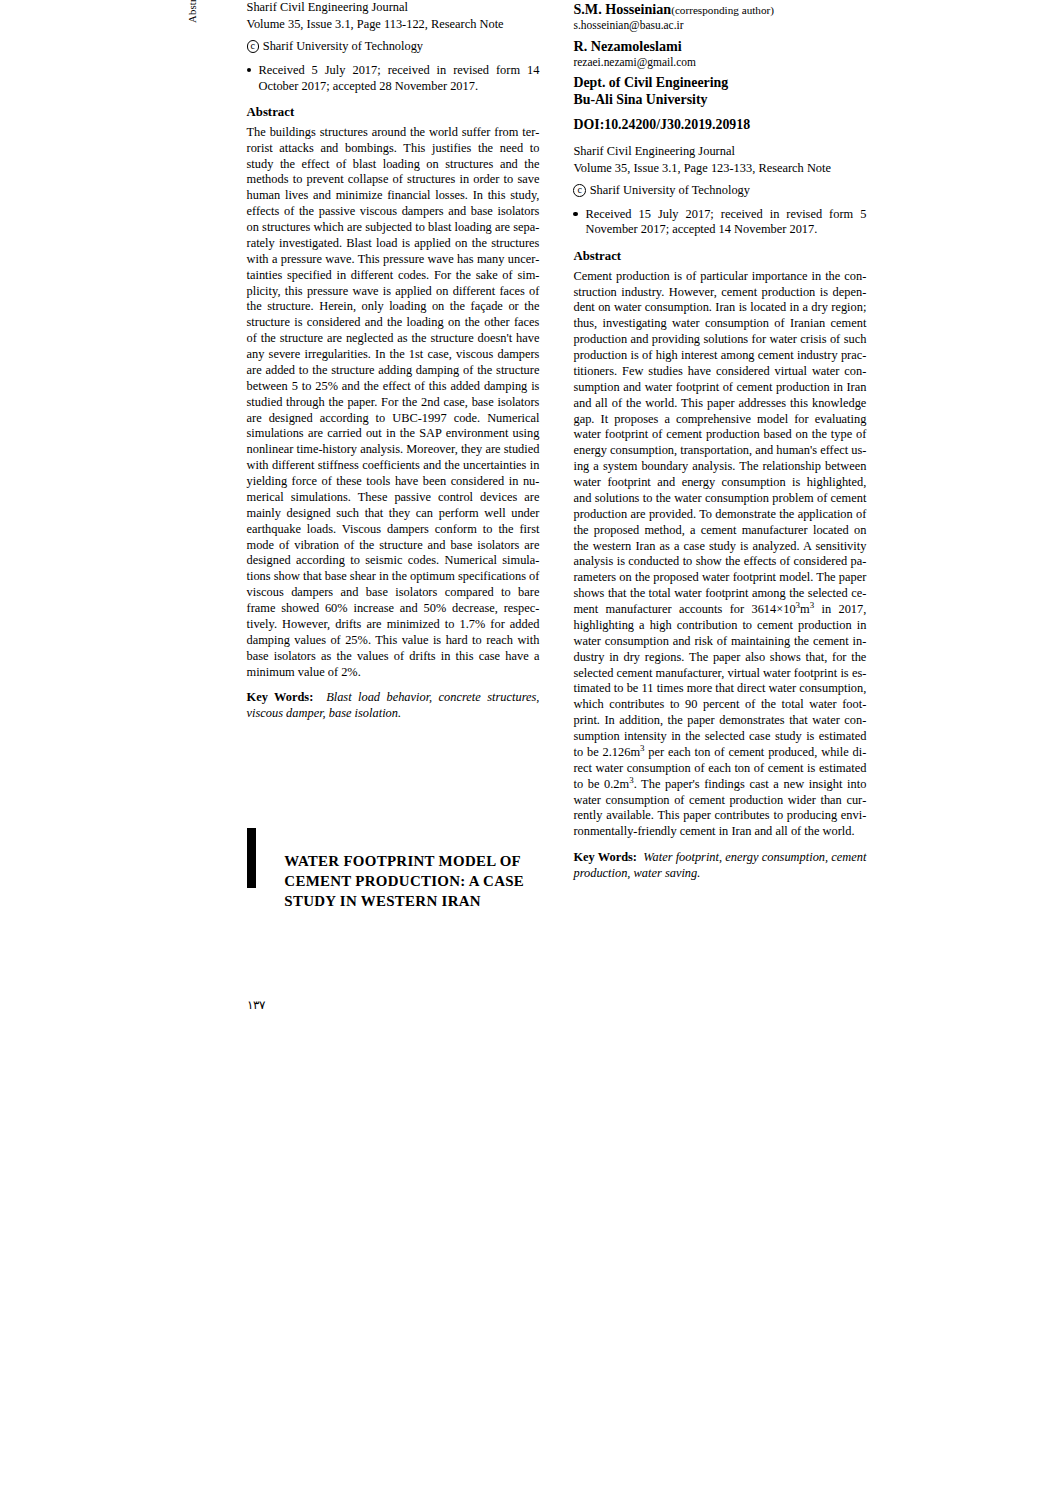Abstracts of Papers in English
Sharif Civil Engineering Journal
Volume 35, Issue 3.1, Page 113-122, Research Note
c Sharif University of Technology
Received 5 July 2017; received in revised form 14 October 2017; accepted 28 November 2017.
Abstract
The buildings structures around the world suffer from terrorist attacks and bombings. This justifies the need to study the effect of blast loading on structures and the methods to prevent collapse of structures in order to save human lives and minimize financial losses. In this study, effects of the passive viscous dampers and base isolators on structures which are subjected to blast loading are separately investigated. Blast load is applied on the structures with a pressure wave. This pressure wave has many uncertainties specified in different codes. For the sake of simplicity, this pressure wave is applied on different faces of the structure. Herein, only loading on the façade or the structure is considered and the loading on the other faces of the structure are neglected as the structure doesn't have any severe irregularities. In the 1st case, viscous dampers are added to the structure adding damping of the structure between 5 to 25% and the effect of this added damping is studied through the paper. For the 2nd case, base isolators are designed according to UBC-1997 code. Numerical simulations are carried out in the SAP environment using nonlinear time-history analysis. Moreover, they are studied with different stiffness coefficients and the uncertainties in yielding force of these tools have been considered in numerical simulations. These passive control devices are mainly designed such that they can perform well under earthquake loads. Viscous dampers conform to the first mode of vibration of the structure and base isolators are designed according to seismic codes. Numerical simulations show that base shear in the optimum specifications of viscous dampers and base isolators compared to bare frame showed 60% increase and 50% decrease, respectively. However, drifts are minimized to 1.7% for added damping values of 25%. This value is hard to reach with base isolators as the values of drifts in this case have a minimum value of 2%.
Key Words: Blast load behavior, concrete structures, viscous damper, base isolation.
Water footprint model of cement production: a case study in western Iran
١٣٧
S.M. Hosseinian(corresponding author)
s.hosseinian@basu.ac.ir
R. Nezamoleslami
rezaei.nezami@gmail.com
Dept. of Civil Engineering
Bu-Ali Sina University
DOI:10.24200/J30.2019.20918
Sharif Civil Engineering Journal
Volume 35, Issue 3.1, Page 123-133, Research Note
c Sharif University of Technology
Received 15 July 2017; received in revised form 5 November 2017; accepted 14 November 2017.
Abstract
Cement production is of particular importance in the construction industry. However, cement production is dependent on water consumption. Iran is located in a dry region; thus, investigating water consumption of Iranian cement production and providing solutions for water crisis of such production is of high interest among cement industry practitioners. Few studies have considered virtual water consumption and water footprint of cement production in Iran and all of the world. This paper addresses this knowledge gap. It proposes a comprehensive model for evaluating water footprint of cement production based on the type of energy consumption, transportation, and human's effect using a system boundary analysis. The relationship between water footprint and energy consumption is highlighted, and solutions to the water consumption problem of cement production are provided. To demonstrate the application of the proposed method, a cement manufacturer located on the western Iran as a case study is analyzed. A sensitivity analysis is conducted to show the effects of considered parameters on the proposed water footprint model. The paper shows that the total water footprint among the selected cement manufacturer accounts for 3614×103m3 in 2017, highlighting a high contribution to cement production in water consumption and risk of maintaining the cement industry in dry regions. The paper also shows that, for the selected cement manufacturer, virtual water footprint is estimated to be 11 times more that direct water consumption, which contributes to 90 percent of the total water footprint. In addition, the paper demonstrates that water consumption intensity in the selected case study is estimated to be 2.126m3 per each ton of cement produced, while direct water consumption of each ton of cement is estimated to be 0.2m3. The paper's findings cast a new insight into water consumption of cement production wider than currently available. This paper contributes to producing environmentally-friendly cement in Iran and all of the world.
Key Words: Water footprint, energy consumption, cement production, water saving.